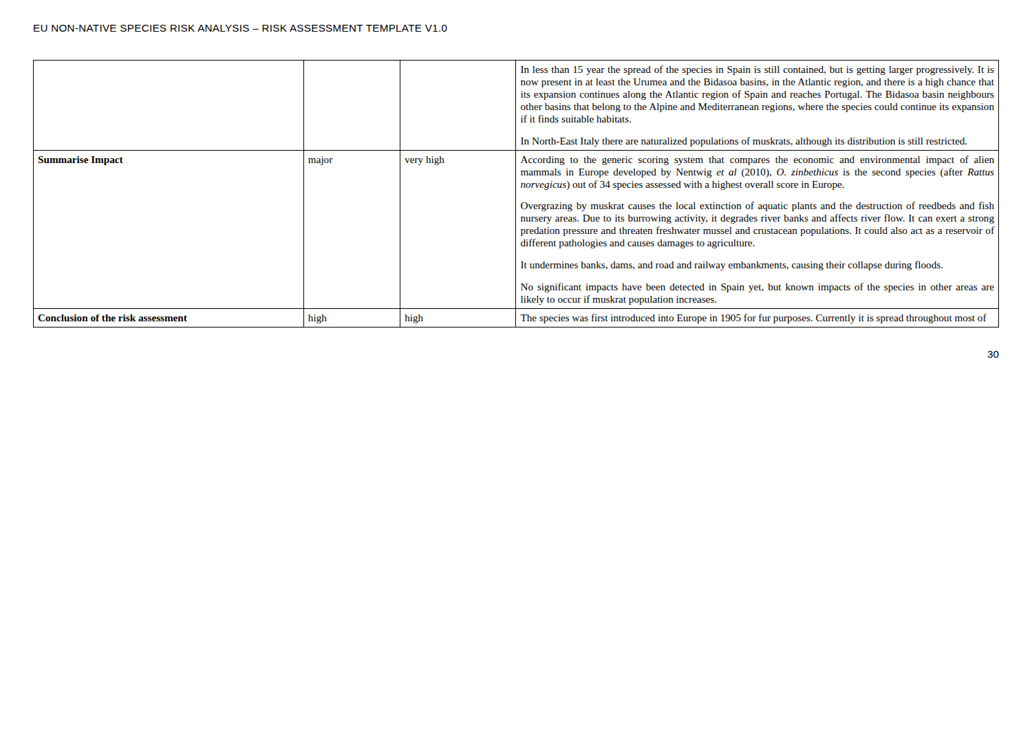EU NON-NATIVE SPECIES RISK ANALYSIS – RISK ASSESSMENT TEMPLATE V1.0
| | | | In less than 15 year the spread of the species in Spain is still contained, but is getting larger progressively. It is now present in at least the Urumea and the Bidasoa basins, in the Atlantic region, and there is a high chance that its expansion continues along the Atlantic region of Spain and reaches Portugal. The Bidasoa basin neighbours other basins that belong to the Alpine and Mediterranean regions, where the species could continue its expansion if it finds suitable habitats. In North-East Italy there are naturalized populations of muskrats, although its distribution is still restricted. |
| Summarise Impact | major | very high | According to the generic scoring system that compares the economic and environmental impact of alien mammals in Europe developed by Nentwig et al (2010), O. zinbethicus is the second species (after Rattus norvegicus ) out of 34 species assessed with a highest overall score in Europe. Overgrazing by muskrat causes the local extinction of aquatic plants and the destruction of reedbeds and fish nursery areas. Due to its burrowing activity, it degrades river banks and affects river flow. It can exert a strong predation pressure and threaten freshwater mussel and crustacean populations. It could also act as a reservoir of different pathologies and causes damages to agriculture. It undermines banks, dams, and road and railway embankments, causing their collapse during floods. No significant impacts have been detected in Spain yet, but known impacts of the species in other areas are likely to occur if muskrat population increases. |
| Conclusion of the risk assessment | high | high | The species was first introduced into Europe in 1905 for fur purposes. Currently it is spread throughout most of |
30